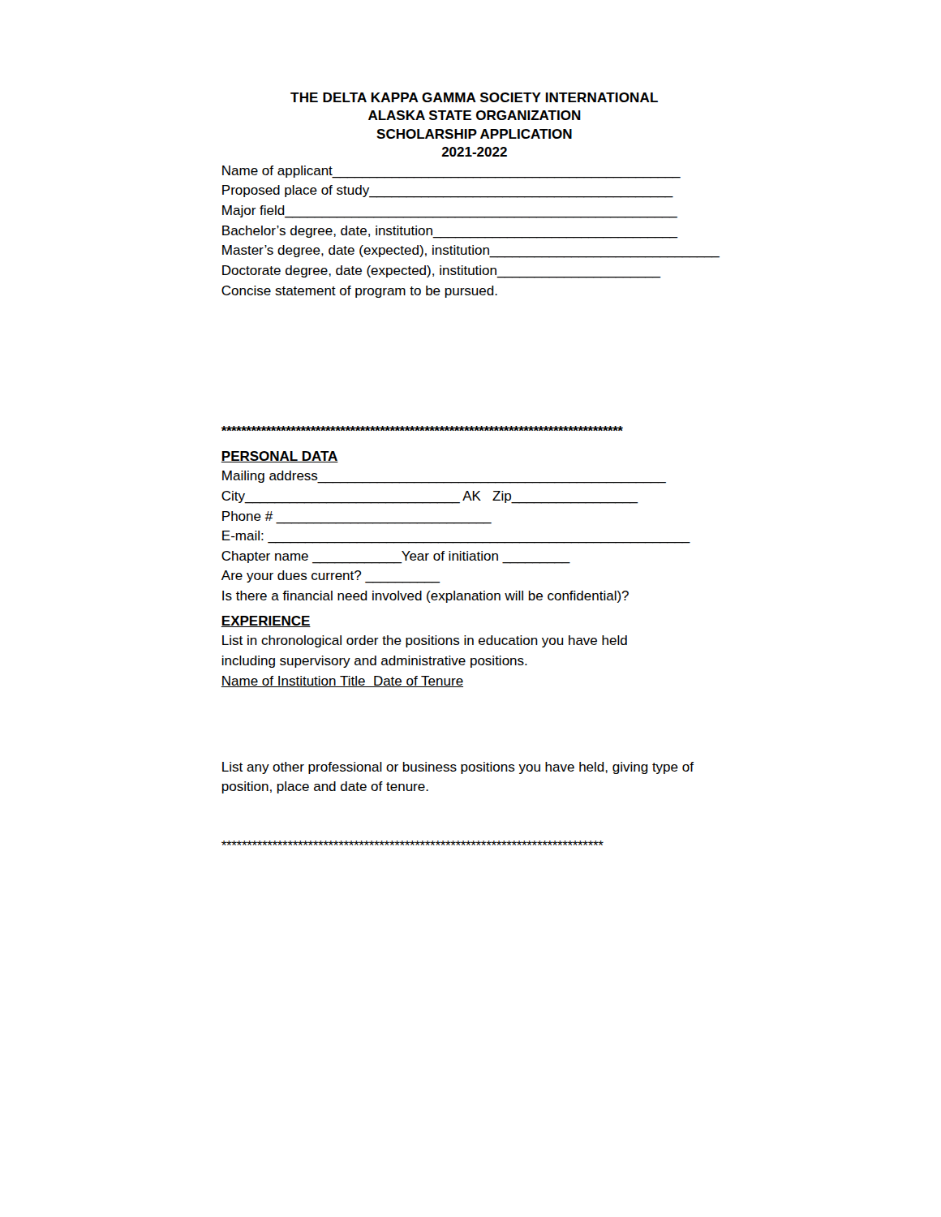THE DELTA KAPPA GAMMA SOCIETY INTERNATIONAL
ALASKA STATE ORGANIZATION
SCHOLARSHIP APPLICATION
2021-2022
Name of applicant_______________________________________________
Proposed place of study_________________________________________
Major field_____________________________________________________
Bachelor’s degree, date, institution_________________________________
Master’s degree, date (expected), institution_______________________________
Doctorate degree, date (expected), institution______________________
Concise statement of program to be pursued.
*********************************************************************************
PERSONAL DATA
Mailing address_______________________________________________
City_____________________________ AK Zip_________________
Phone # _____________________________
E-mail: _________________________________________________________
Chapter name ____________Year of initiation _________
Are your dues current? __________
Is there a financial need involved (explanation will be confidential)?
EXPERIENCE
List in chronological order the positions in education you have held
including supervisory and administrative positions.
Name of Institution Title Date of Tenure
List any other professional or business positions you have held, giving type of
position, place and date of tenure.
***************************************************************************